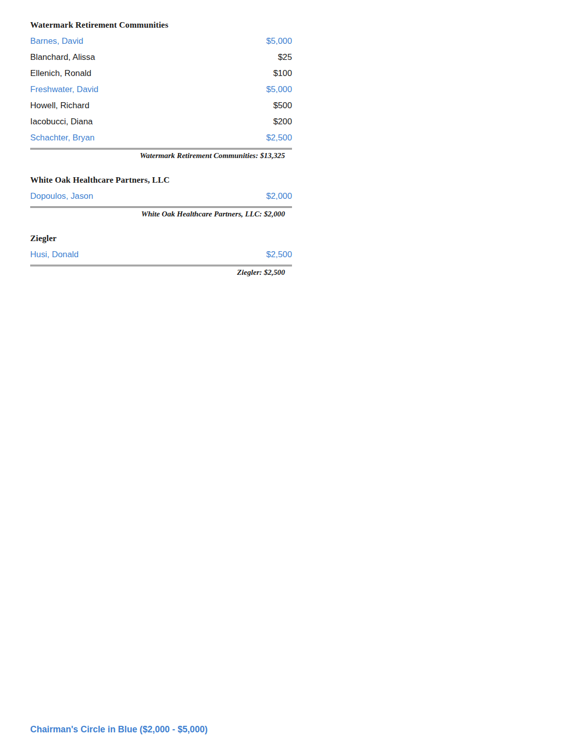Watermark Retirement Communities
| Barnes, David | $5,000 |
| Blanchard, Alissa | $25 |
| Ellenich, Ronald | $100 |
| Freshwater, David | $5,000 |
| Howell, Richard | $500 |
| Iacobucci, Diana | $200 |
| Schachter, Bryan | $2,500 |
Watermark Retirement Communities: $13,325
White Oak Healthcare Partners, LLC
| Dopoulos, Jason | $2,000 |
White Oak Healthcare Partners, LLC: $2,000
Ziegler
| Husi, Donald | $2,500 |
Ziegler: $2,500
Chairman's Circle in Blue ($2,000 - $5,000)